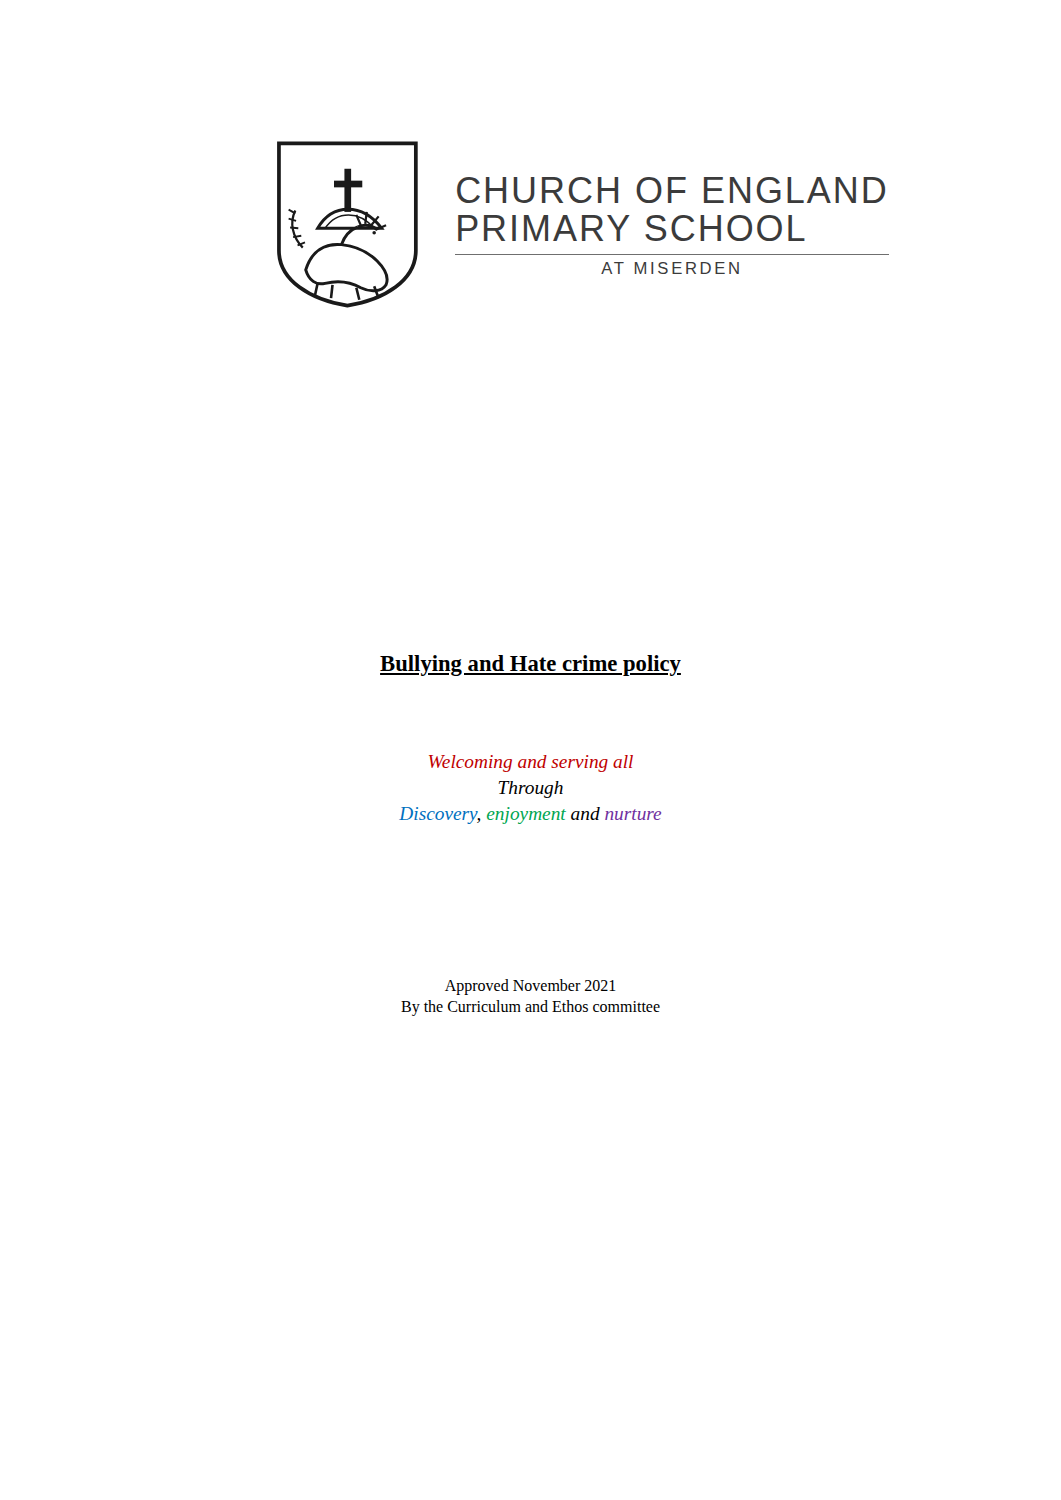CHURCH OF ENGLAND
PRIMARY SCHOOL
AT MISERDEN
Bullying and Hate crime policy
Welcoming and serving all
Through
Discovery, enjoyment and nurture
Approved November 2021
By the Curriculum and Ethos committee